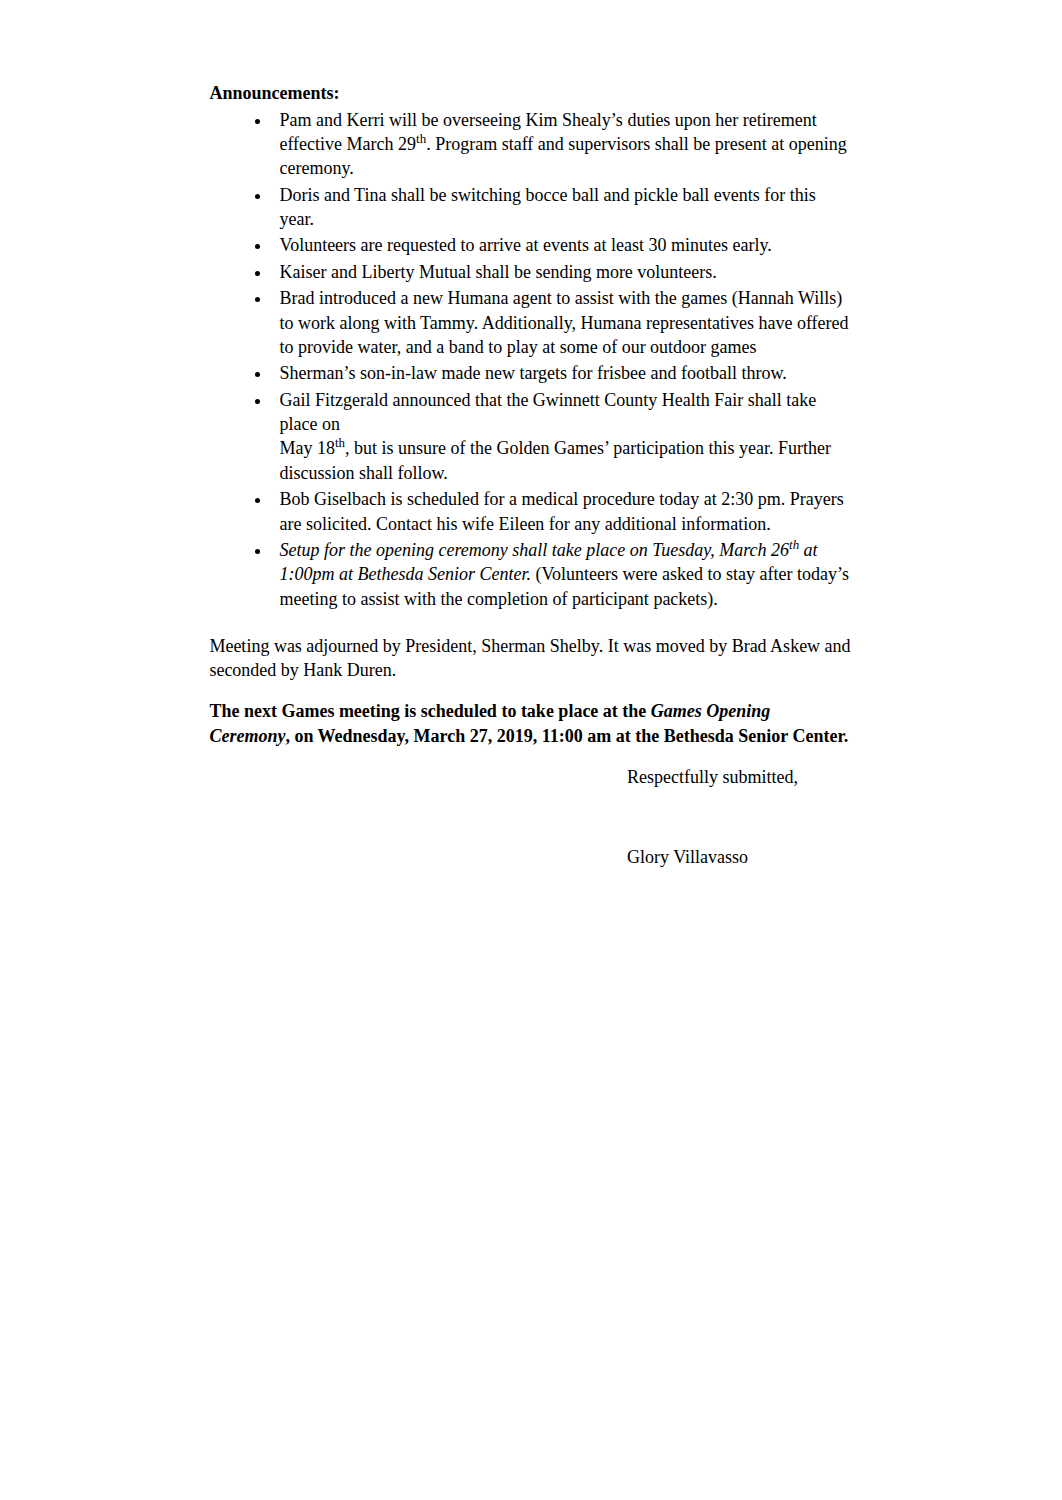Announcements:
Pam and Kerri will be overseeing Kim Shealy’s duties upon her retirement effective March 29th. Program staff and supervisors shall be present at opening ceremony.
Doris and Tina shall be switching bocce ball and pickle ball events for this year.
Volunteers are requested to arrive at events at least 30 minutes early.
Kaiser and Liberty Mutual shall be sending more volunteers.
Brad introduced a new Humana agent to assist with the games (Hannah Wills) to work along with Tammy. Additionally, Humana representatives have offered to provide water, and a band to play at some of our outdoor games
Sherman’s son-in-law made new targets for frisbee and football throw.
Gail Fitzgerald announced that the Gwinnett County Health Fair shall take place on
May 18th, but is unsure of the Golden Games’ participation this year. Further discussion shall follow.
Bob Giselbach is scheduled for a medical procedure today at 2:30 pm. Prayers are solicited. Contact his wife Eileen for any additional information.
Setup for the opening ceremony shall take place on Tuesday, March 26th at 1:00pm at Bethesda Senior Center. (Volunteers were asked to stay after today’s meeting to assist with the completion of participant packets).
Meeting was adjourned by President, Sherman Shelby. It was moved by Brad Askew and seconded by Hank Duren.
The next Games meeting is scheduled to take place at the Games Opening Ceremony, on Wednesday, March 27, 2019, 11:00 am at the Bethesda Senior Center.
Respectfully submitted,
Glory Villavasso